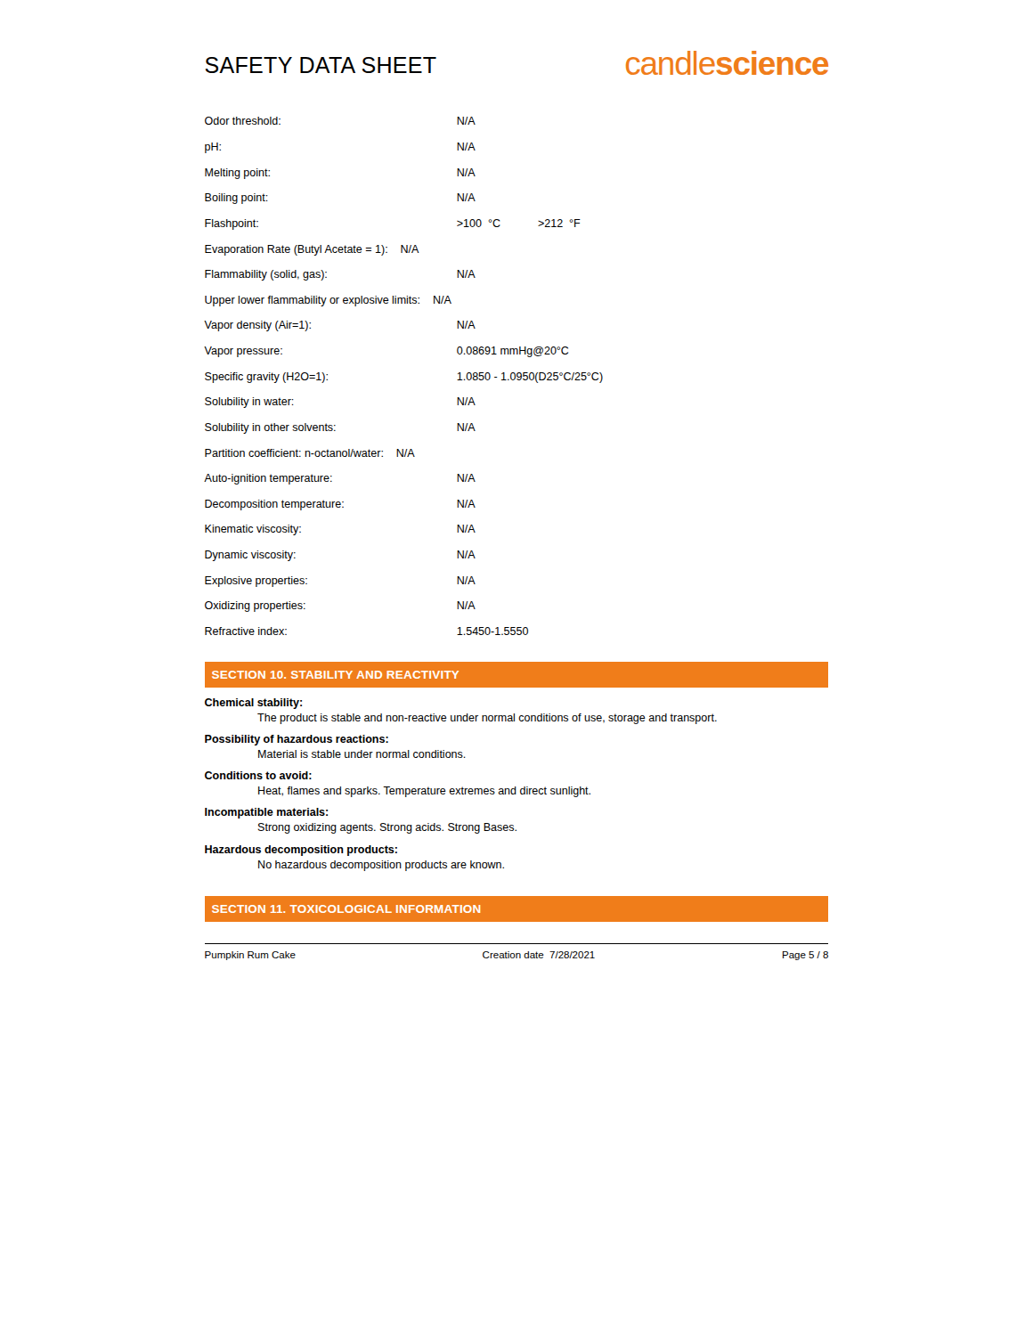SAFETY DATA SHEET
candle science
| Odor threshold: | N/A |
| pH: | N/A |
| Melting point: | N/A |
| Boiling point: | N/A |
| Flashpoint: | >100 °C >212 °F |
| Evaporation Rate (Butyl Acetate = 1): N/A |
| Flammability (solid, gas): | N/A |
| Upper lower flammability or explosive limits: N/A |
| Vapor density (Air=1): | N/A |
| Vapor pressure: | 0.08691 mmHg@20°C |
| Specific gravity (H2O=1): | 1.0850 - 1.0950(D25°C/25°C) |
| Solubility in water: | N/A |
| Solubility in other solvents: | N/A |
| Partition coefficient: n-octanol/water: N/A |
| Auto-ignition temperature: | N/A |
| Decomposition temperature: | N/A |
| Kinematic viscosity: | N/A |
| Dynamic viscosity: | N/A |
| Explosive properties: | N/A |
| Oxidizing properties: | N/A |
| Refractive index: | 1.5450-1.5550 |
SECTION 10. STABILITY AND REACTIVITY
Chemical stability:
The product is stable and non-reactive under normal conditions of use, storage and transport.
Possibility of hazardous reactions:
Material is stable under normal conditions.
Conditions to avoid:
Heat, flames and sparks. Temperature extremes and direct sunlight.
Incompatible materials:
Strong oxidizing agents. Strong acids. Strong Bases.
Hazardous decomposition products:
No hazardous decomposition products are known.
SECTION 11. TOXICOLOGICAL INFORMATION
Pumpkin Rum Cake
Creation date 7/28/2021
Page 5 / 8